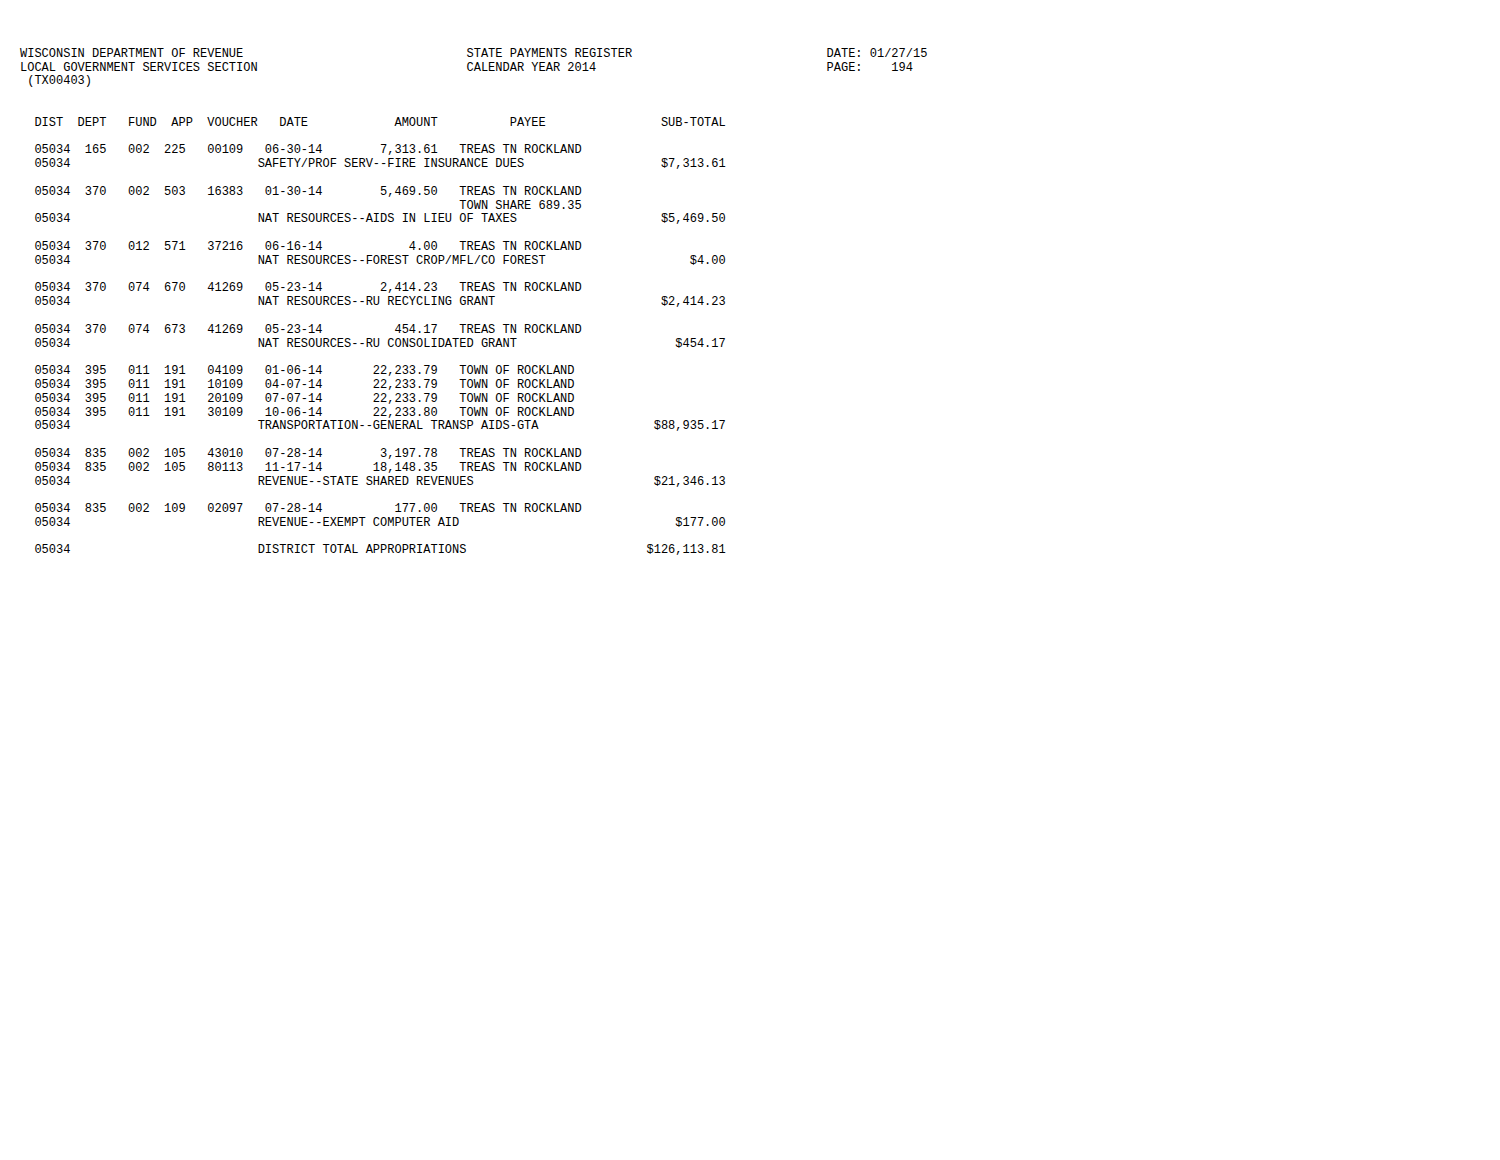WISCONSIN DEPARTMENT OF REVENUE STATE PAYMENTS REGISTER DATE: 01/27/15 LOCAL GOVERNMENT SERVICES SECTION CALENDAR YEAR 2014 PAGE: 194 (TX00403) DIST DEPT FUND APP VOUCHER DATE AMOUNT PAYEE SUB-TOTAL 05034 165 002 225 00109 06-30-14 7,313.61 TREAS TN ROCKLAND 05034 SAFETY/PROF SERV--FIRE INSURANCE DUES $7,313.61 05034 370 002 503 16383 01-30-14 5,469.50 TREAS TN ROCKLAND TOWN SHARE 689.35 05034 NAT RESOURCES--AIDS IN LIEU OF TAXES $5,469.50 05034 370 012 571 37216 06-16-14 4.00 TREAS TN ROCKLAND 05034 NAT RESOURCES--FOREST CROP/MFL/CO FOREST $4.00 05034 370 074 670 41269 05-23-14 2,414.23 TREAS TN ROCKLAND 05034 NAT RESOURCES--RU RECYCLING GRANT $2,414.23 05034 370 074 673 41269 05-23-14 454.17 TREAS TN ROCKLAND 05034 NAT RESOURCES--RU CONSOLIDATED GRANT $454.17 05034 395 011 191 04109 01-06-14 22,233.79 TOWN OF ROCKLAND 05034 395 011 191 10109 04-07-14 22,233.79 TOWN OF ROCKLAND 05034 395 011 191 20109 07-07-14 22,233.79 TOWN OF ROCKLAND 05034 395 011 191 30109 10-06-14 22,233.80 TOWN OF ROCKLAND 05034 TRANSPORTATION--GENERAL TRANSP AIDS-GTA $88,935.17 05034 835 002 105 43010 07-28-14 3,197.78 TREAS TN ROCKLAND 05034 835 002 105 80113 11-17-14 18,148.35 TREAS TN ROCKLAND 05034 REVENUE--STATE SHARED REVENUES $21,346.13 05034 835 002 109 02097 07-28-14 177.00 TREAS TN ROCKLAND 05034 REVENUE--EXEMPT COMPUTER AID $177.00 05034 DISTRICT TOTAL APPROPRIATIONS $126,113.81